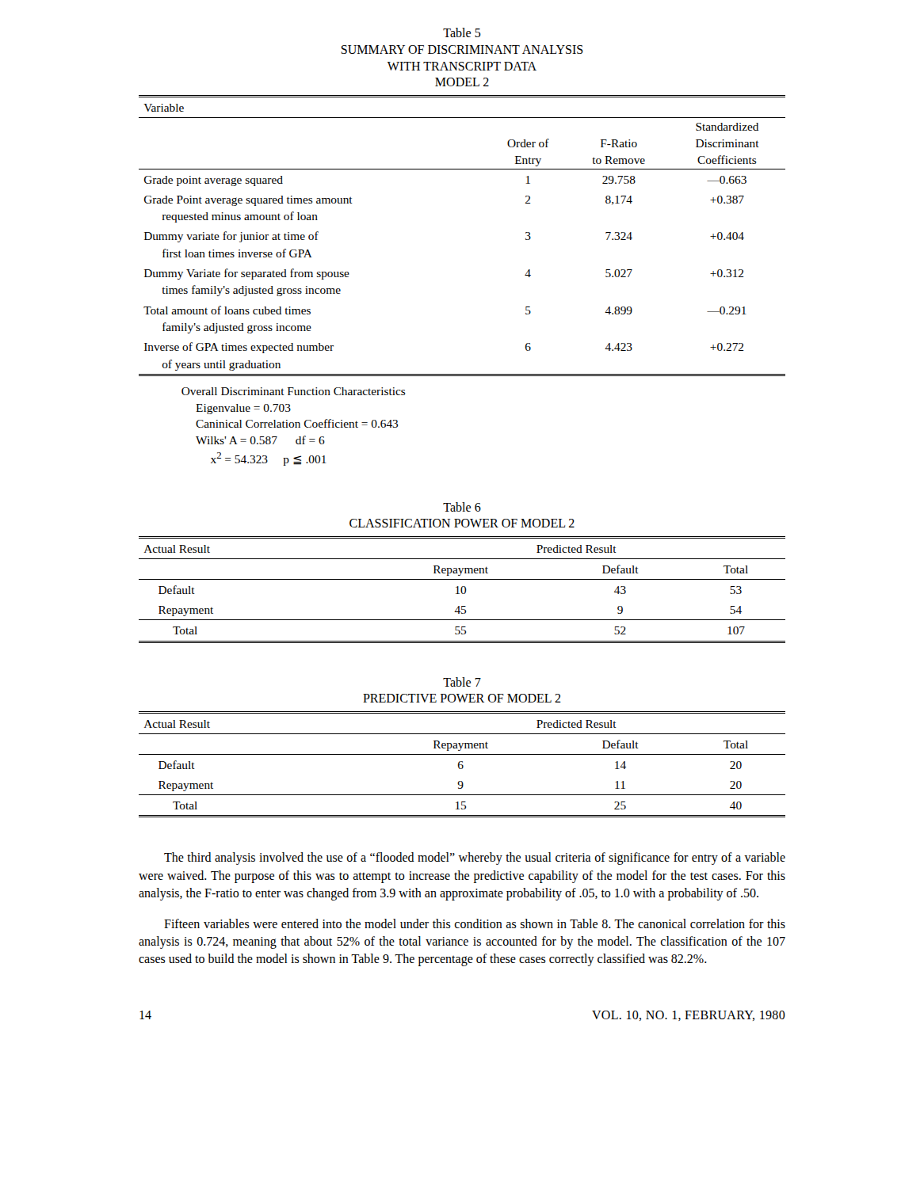Table 5 SUMMARY OF DISCRIMINANT ANALYSIS
WITH TRANSCRIPT DATA
MODEL 2
| Variable | | | |
| | | | Standardized |
| | Order of | F-Ratio | Discriminant |
| | Entry | to Remove | Coefficients |
| Grade point average squared | 1 | 29.758 | —0.663 |
| Grade Point average squared times amount requested minus amount of loan | 2 | 8,174 | +0.387 |
| Dummy variate for junior at time of first loan times inverse of GPA | 3 | 7.324 | +0.404 |
| Dummy Variate for separated from spouse times family's adjusted gross income | 4 | 5.027 | +0.312 |
| Total amount of loans cubed times family's adjusted gross income | 5 | 4.899 | —0.291 |
| Inverse of GPA times expected number of years until graduation | 6 | 4.423 | +0.272 |
Overall Discriminant Function Characteristics Eigenvalue = 0.703 Caninical Correlation Coefficient = 0.643 Wilks' A = 0.587 df = 6 x2 = 54.323 p ≦ .001
Table 6 CLASSIFICATION POWER OF MODEL 2
| Actual Result | Predicted Result |
| | Repayment | Default | Total |
| Default | 10 | 43 | 53 |
| Repayment | 45 | 9 | 54 |
| Total | 55 | 52 | 107 |
Table 7 PREDICTIVE POWER OF MODEL 2
| Actual Result | Predicted Result |
| | Repayment | Default | Total |
| Default | 6 | 14 | 20 |
| Repayment | 9 | 11 | 20 |
| Total | 15 | 25 | 40 |
The third analysis involved the use of a “flooded model” whereby the usual criteria of significance for entry of a variable were waived. The purpose of this was to attempt to increase the predictive capability of the model for the test cases. For this analysis, the F-ratio to enter was changed from 3.9 with an approximate probability of .05, to 1.0 with a probability of .50.
Fifteen variables were entered into the model under this condition as shown in Table 8. The canonical correlation for this analysis is 0.724, meaning that about 52% of the total variance is accounted for by the model. The classification of the 107 cases used to build the model is shown in Table 9. The percentage of these cases correctly classified was 82.2%.
14 VOL. 10, NO. 1, FEBRUARY, 1980